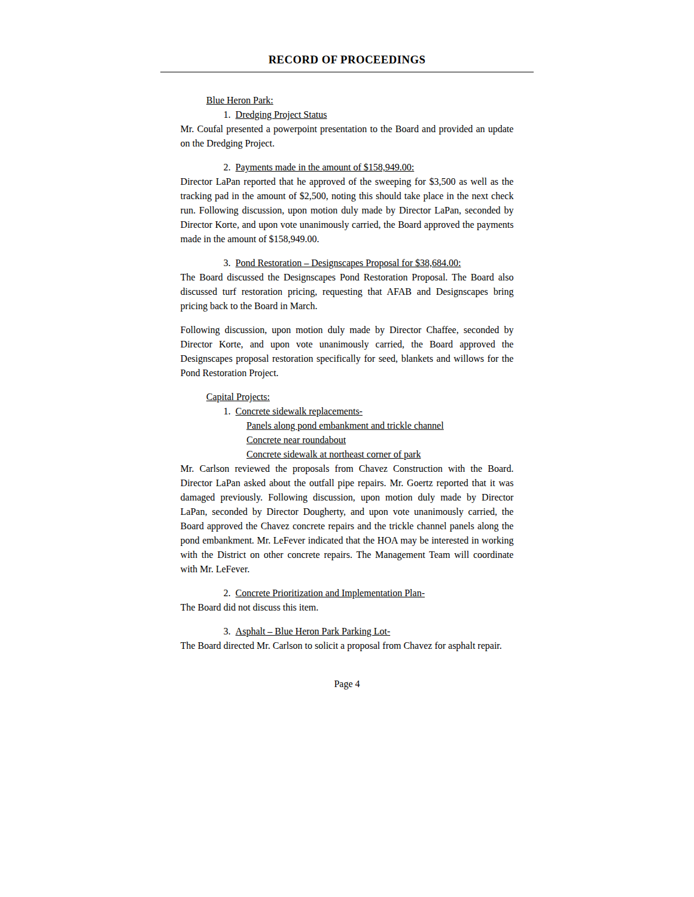RECORD OF PROCEEDINGS
Blue Heron Park:
1. Dredging Project Status
Mr. Coufal presented a powerpoint presentation to the Board and provided an update on the Dredging Project.
2. Payments made in the amount of $158,949.00:
Director LaPan reported that he approved of the sweeping for $3,500 as well as the tracking pad in the amount of $2,500, noting this should take place in the next check run. Following discussion, upon motion duly made by Director LaPan, seconded by Director Korte, and upon vote unanimously carried, the Board approved the payments made in the amount of $158,949.00.
3. Pond Restoration – Designscapes Proposal for $38,684.00:
The Board discussed the Designscapes Pond Restoration Proposal. The Board also discussed turf restoration pricing, requesting that AFAB and Designscapes bring pricing back to the Board in March.
Following discussion, upon motion duly made by Director Chaffee, seconded by Director Korte, and upon vote unanimously carried, the Board approved the Designscapes proposal restoration specifically for seed, blankets and willows for the Pond Restoration Project.
Capital Projects:
1. Concrete sidewalk replacements-
Panels along pond embankment and trickle channel
Concrete near roundabout
Concrete sidewalk at northeast corner of park
Mr. Carlson reviewed the proposals from Chavez Construction with the Board. Director LaPan asked about the outfall pipe repairs. Mr. Goertz reported that it was damaged previously. Following discussion, upon motion duly made by Director LaPan, seconded by Director Dougherty, and upon vote unanimously carried, the Board approved the Chavez concrete repairs and the trickle channel panels along the pond embankment. Mr. LeFever indicated that the HOA may be interested in working with the District on other concrete repairs. The Management Team will coordinate with Mr. LeFever.
2. Concrete Prioritization and Implementation Plan-
The Board did not discuss this item.
3. Asphalt – Blue Heron Park Parking Lot-
The Board directed Mr. Carlson to solicit a proposal from Chavez for asphalt repair.
Page 4